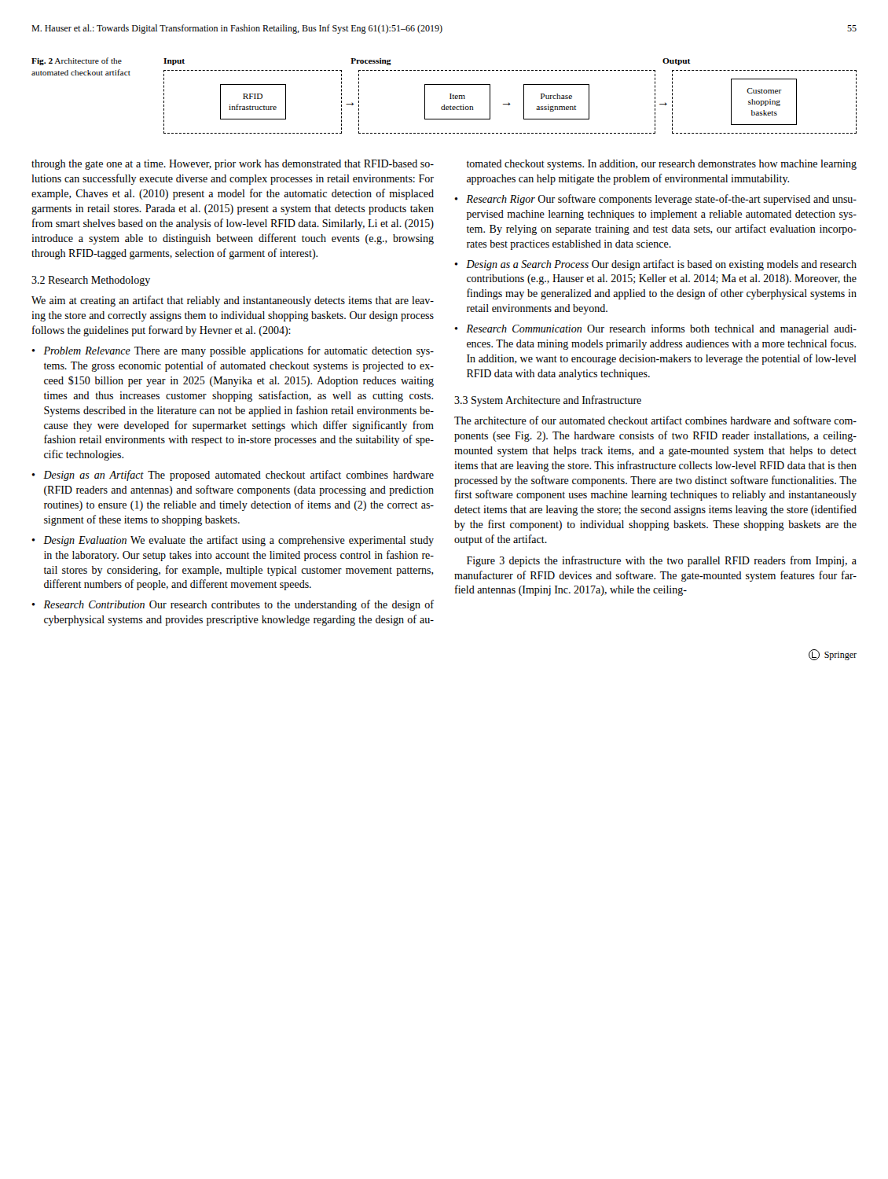M. Hauser et al.: Towards Digital Transformation in Fashion Retailing, Bus Inf Syst Eng 61(1):51–66 (2019) 55
Fig. 2 Architecture of the automated checkout artifact
Input
Processing
Output
RFID
infrastructure
→
Item
detection
→
Purchase
assignment
→
Customer
shopping
baskets
through the gate one at a time. However, prior work has demonstrated that RFID-based solutions can successfully execute diverse and complex processes in retail environments: For example, Chaves et al. (2010) present a model for the automatic detection of misplaced garments in retail stores. Parada et al. (2015) present a system that detects products taken from smart shelves based on the analysis of low-level RFID data. Similarly, Li et al. (2015) introduce a system able to distinguish between different touch events (e.g., browsing through RFID-tagged garments, selection of garment of interest).
3.2 Research Methodology
We aim at creating an artifact that reliably and instantaneously detects items that are leaving the store and correctly assigns them to individual shopping baskets. Our design process follows the guidelines put forward by Hevner et al. (2004):
Problem Relevance There are many possible applications for automatic detection systems. The gross economic potential of automated checkout systems is projected to exceed $150 billion per year in 2025 (Manyika et al. 2015). Adoption reduces waiting times and thus increases customer shopping satisfaction, as well as cutting costs. Systems described in the literature can not be applied in fashion retail environments because they were developed for supermarket settings which differ significantly from fashion retail environments with respect to in-store processes and the suitability of specific technologies.
Design as an Artifact The proposed automated checkout artifact combines hardware (RFID readers and antennas) and software components (data processing and prediction routines) to ensure (1) the reliable and timely detection of items and (2) the correct assignment of these items to shopping baskets.
Design Evaluation We evaluate the artifact using a comprehensive experimental study in the laboratory. Our setup takes into account the limited process control in fashion retail stores by considering, for example, multiple typical customer movement patterns, different numbers of people, and different movement speeds.
Research Contribution Our research contributes to the understanding of the design of cyberphysical systems and provides prescriptive knowledge regarding the design of automated checkout systems. In addition, our research demonstrates how machine learning approaches can help mitigate the problem of environmental immutability.
Research Rigor Our software components leverage state-of-the-art supervised and unsupervised machine learning techniques to implement a reliable automated detection system. By relying on separate training and test data sets, our artifact evaluation incorporates best practices established in data science.
Design as a Search Process Our design artifact is based on existing models and research contributions (e.g., Hauser et al. 2015; Keller et al. 2014; Ma et al. 2018). Moreover, the findings may be generalized and applied to the design of other cyberphysical systems in retail environments and beyond.
Research Communication Our research informs both technical and managerial audiences. The data mining models primarily address audiences with a more technical focus. In addition, we want to encourage decision-makers to leverage the potential of low-level RFID data with data analytics techniques.
3.3 System Architecture and Infrastructure
The architecture of our automated checkout artifact combines hardware and software components (see Fig. 2). The hardware consists of two RFID reader installations, a ceiling-mounted system that helps track items, and a gate-mounted system that helps to detect items that are leaving the store. This infrastructure collects low-level RFID data that is then processed by the software components. There are two distinct software functionalities. The first software component uses machine learning techniques to reliably and instantaneously detect items that are leaving the store; the second assigns items leaving the store (identified by the first component) to individual shopping baskets. These shopping baskets are the output of the artifact.
Figure 3 depicts the infrastructure with the two parallel RFID readers from Impinj, a manufacturer of RFID devices and software. The gate-mounted system features four far-field antennas (Impinj Inc. 2017a), while the ceiling-
Springer